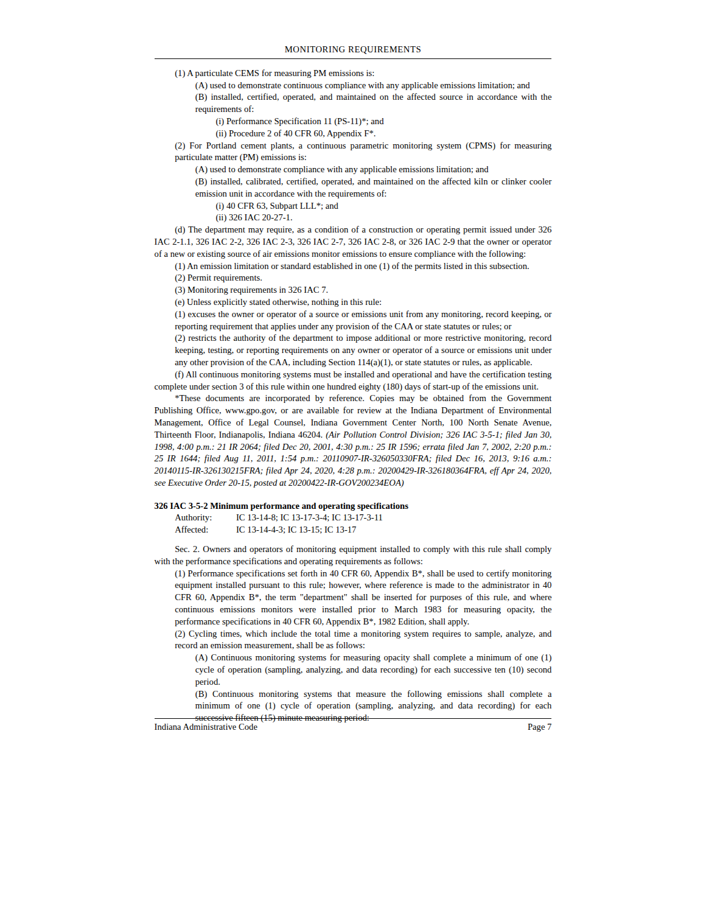MONITORING REQUIREMENTS
(1) A particulate CEMS for measuring PM emissions is:
(A) used to demonstrate continuous compliance with any applicable emissions limitation; and
(B) installed, certified, operated, and maintained on the affected source in accordance with the requirements of:
(i) Performance Specification 11 (PS-11)*; and
(ii) Procedure 2 of 40 CFR 60, Appendix F*.
(2) For Portland cement plants, a continuous parametric monitoring system (CPMS) for measuring particulate matter (PM) emissions is:
(A) used to demonstrate compliance with any applicable emissions limitation; and
(B) installed, calibrated, certified, operated, and maintained on the affected kiln or clinker cooler emission unit in accordance with the requirements of:
(i) 40 CFR 63, Subpart LLL*; and
(ii) 326 IAC 20-27-1.
(d) The department may require, as a condition of a construction or operating permit issued under 326 IAC 2-1.1, 326 IAC 2-2, 326 IAC 2-3, 326 IAC 2-7, 326 IAC 2-8, or 326 IAC 2-9 that the owner or operator of a new or existing source of air emissions monitor emissions to ensure compliance with the following:
(1) An emission limitation or standard established in one (1) of the permits listed in this subsection.
(2) Permit requirements.
(3) Monitoring requirements in 326 IAC 7.
(e) Unless explicitly stated otherwise, nothing in this rule:
(1) excuses the owner or operator of a source or emissions unit from any monitoring, record keeping, or reporting requirement that applies under any provision of the CAA or state statutes or rules; or
(2) restricts the authority of the department to impose additional or more restrictive monitoring, record keeping, testing, or reporting requirements on any owner or operator of a source or emissions unit under any other provision of the CAA, including Section 114(a)(1), or state statutes or rules, as applicable.
(f) All continuous monitoring systems must be installed and operational and have the certification testing complete under section 3 of this rule within one hundred eighty (180) days of start-up of the emissions unit.
*These documents are incorporated by reference. Copies may be obtained from the Government Publishing Office, www.gpo.gov, or are available for review at the Indiana Department of Environmental Management, Office of Legal Counsel, Indiana Government Center North, 100 North Senate Avenue, Thirteenth Floor, Indianapolis, Indiana 46204. (Air Pollution Control Division; 326 IAC 3-5-1; filed Jan 30, 1998, 4:00 p.m.: 21 IR 2064; filed Dec 20, 2001, 4:30 p.m.: 25 IR 1596; errata filed Jan 7, 2002, 2:20 p.m.: 25 IR 1644; filed Aug 11, 2011, 1:54 p.m.: 20110907-IR-326050330FRA; filed Dec 16, 2013, 9:16 a.m.: 20140115-IR-326130215FRA; filed Apr 24, 2020, 4:28 p.m.: 20200429-IR-326180364FRA, eff Apr 24, 2020, see Executive Order 20-15, posted at 20200422-IR-GOV200234EOA)
326 IAC 3-5-2 Minimum performance and operating specifications
Authority: IC 13-14-8; IC 13-17-3-4; IC 13-17-3-11
Affected: IC 13-14-4-3; IC 13-15; IC 13-17
Sec. 2. Owners and operators of monitoring equipment installed to comply with this rule shall comply with the performance specifications and operating requirements as follows:
(1) Performance specifications set forth in 40 CFR 60, Appendix B*, shall be used to certify monitoring equipment installed pursuant to this rule; however, where reference is made to the administrator in 40 CFR 60, Appendix B*, the term "department" shall be inserted for purposes of this rule, and where continuous emissions monitors were installed prior to March 1983 for measuring opacity, the performance specifications in 40 CFR 60, Appendix B*, 1982 Edition, shall apply.
(2) Cycling times, which include the total time a monitoring system requires to sample, analyze, and record an emission measurement, shall be as follows:
(A) Continuous monitoring systems for measuring opacity shall complete a minimum of one (1) cycle of operation (sampling, analyzing, and data recording) for each successive ten (10) second period.
(B) Continuous monitoring systems that measure the following emissions shall complete a minimum of one (1) cycle of operation (sampling, analyzing, and data recording) for each successive fifteen (15) minute measuring period:
Indiana Administrative Code Page 7